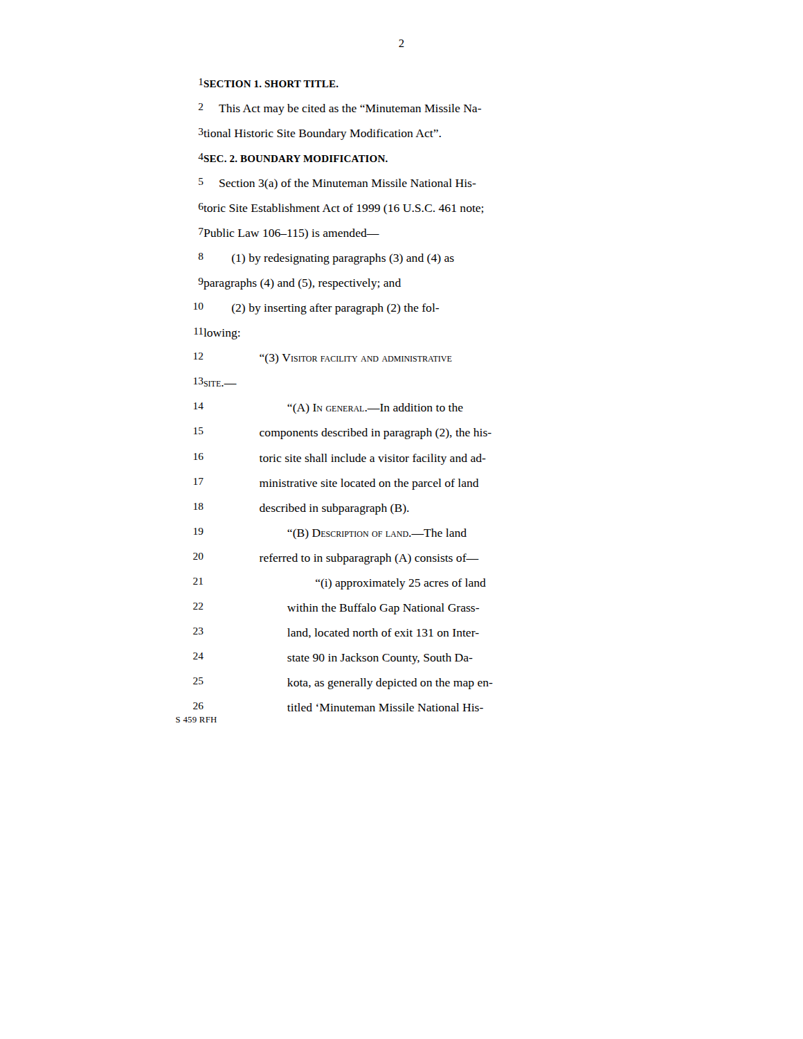2
| 1 | SECTION 1. SHORT TITLE. |
| 2 | This Act may be cited as the “Minuteman Missile Na- |
| 3 | tional Historic Site Boundary Modification Act”. |
| 4 | SEC. 2. BOUNDARY MODIFICATION. |
| 5 | Section 3(a) of the Minuteman Missile National His- |
| 6 | toric Site Establishment Act of 1999 (16 U.S.C. 461 note; |
| 7 | Public Law 106–115) is amended— |
| 8 | (1) by redesignating paragraphs (3) and (4) as |
| 9 | paragraphs (4) and (5), respectively; and |
| 10 | (2) by inserting after paragraph (2) the fol- |
| 11 | lowing: |
| 12 | “(3) Visitor facility and administrative |
| 13 | site .— |
| 14 | “(A) In general .—In addition to the |
| 15 | components described in paragraph (2), the his- |
| 16 | toric site shall include a visitor facility and ad- |
| 17 | ministrative site located on the parcel of land |
| 18 | described in subparagraph (B). |
| 19 | “(B) Description of land .—The land |
| 20 | referred to in subparagraph (A) consists of— |
| 21 | “(i) approximately 25 acres of land |
| 22 | within the Buffalo Gap National Grass- |
| 23 | land, located north of exit 131 on Inter- |
| 24 | state 90 in Jackson County, South Da- |
| 25 | kota, as generally depicted on the map en- |
| 26 | titled ‘Minuteman Missile National His- |
S 459 RFH